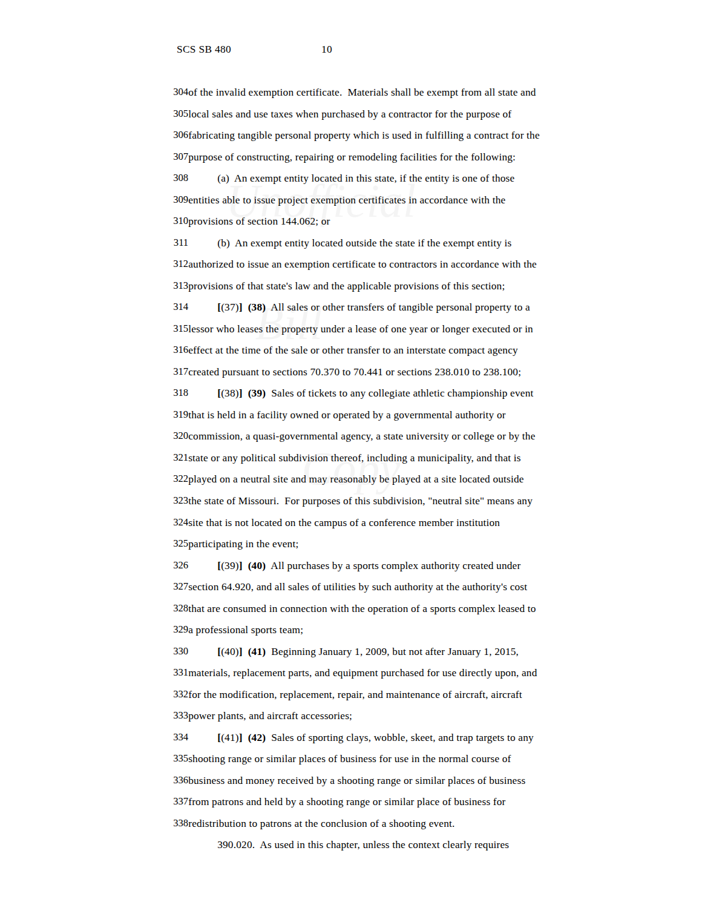Unofficial Bill Copy
SCS SB 480 10
| 304 | of the invalid exemption certificate. Materials shall be exempt from all state and |
| 305 | local sales and use taxes when purchased by a contractor for the purpose of |
| 306 | fabricating tangible personal property which is used in fulfilling a contract for the |
| 307 | purpose of constructing, repairing or remodeling facilities for the following: |
| 308 | (a) An exempt entity located in this state, if the entity is one of those |
| 309 | entities able to issue project exemption certificates in accordance with the |
| 310 | provisions of section 144.062; or |
| 311 | (b) An exempt entity located outside the state if the exempt entity is |
| 312 | authorized to issue an exemption certificate to contractors in accordance with the |
| 313 | provisions of that state's law and the applicable provisions of this section; |
| 314 | [ (37) ] (38) All sales or other transfers of tangible personal property to a |
| 315 | lessor who leases the property under a lease of one year or longer executed or in |
| 316 | effect at the time of the sale or other transfer to an interstate compact agency |
| 317 | created pursuant to sections 70.370 to 70.441 or sections 238.010 to 238.100; |
| 318 | [ (38) ] (39) Sales of tickets to any collegiate athletic championship event |
| 319 | that is held in a facility owned or operated by a governmental authority or |
| 320 | commission, a quasi-governmental agency, a state university or college or by the |
| 321 | state or any political subdivision thereof, including a municipality, and that is |
| 322 | played on a neutral site and may reasonably be played at a site located outside |
| 323 | the state of Missouri. For purposes of this subdivision, "neutral site" means any |
| 324 | site that is not located on the campus of a conference member institution |
| 325 | participating in the event; |
| 326 | [ (39) ] (40) All purchases by a sports complex authority created under |
| 327 | section 64.920, and all sales of utilities by such authority at the authority's cost |
| 328 | that are consumed in connection with the operation of a sports complex leased to |
| 329 | a professional sports team; |
| 330 | [ (40) ] (41) Beginning January 1, 2009, but not after January 1, 2015, |
| 331 | materials, replacement parts, and equipment purchased for use directly upon, and |
| 332 | for the modification, replacement, repair, and maintenance of aircraft, aircraft |
| 333 | power plants, and aircraft accessories; |
| 334 | [ (41) ] (42) Sales of sporting clays, wobble, skeet, and trap targets to any |
| 335 | shooting range or similar places of business for use in the normal course of |
| 336 | business and money received by a shooting range or similar places of business |
| 337 | from patrons and held by a shooting range or similar place of business for |
| 338 | redistribution to patrons at the conclusion of a shooting event. |
| | 390.020. As used in this chapter, unless the context clearly requires |